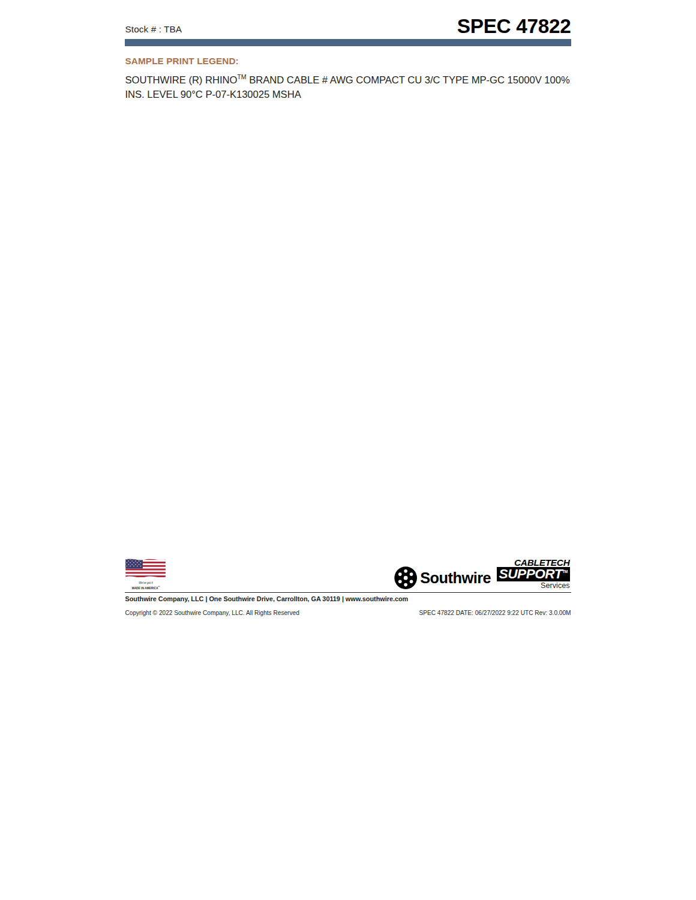Stock # : TBA
SPEC 47822
SAMPLE PRINT LEGEND:
SOUTHWIRE (R) RHINOTM BRAND CABLE # AWG COMPACT CU 3/C TYPE MP-GC 15000V 100% INS. LEVEL 90°C P-07-K130025 MSHA
We've got it
MADE IN AMERICA®
Southwire
CABLETECH
SUPPORTTM
Services
Southwire Company, LLC | One Southwire Drive, Carrollton, GA 30119 | www.southwire.com
Copyright © 2022 Southwire Company, LLC. All Rights Reserved
SPEC 47822 DATE: 06/27/2022 9:22 UTC Rev: 3.0.00M